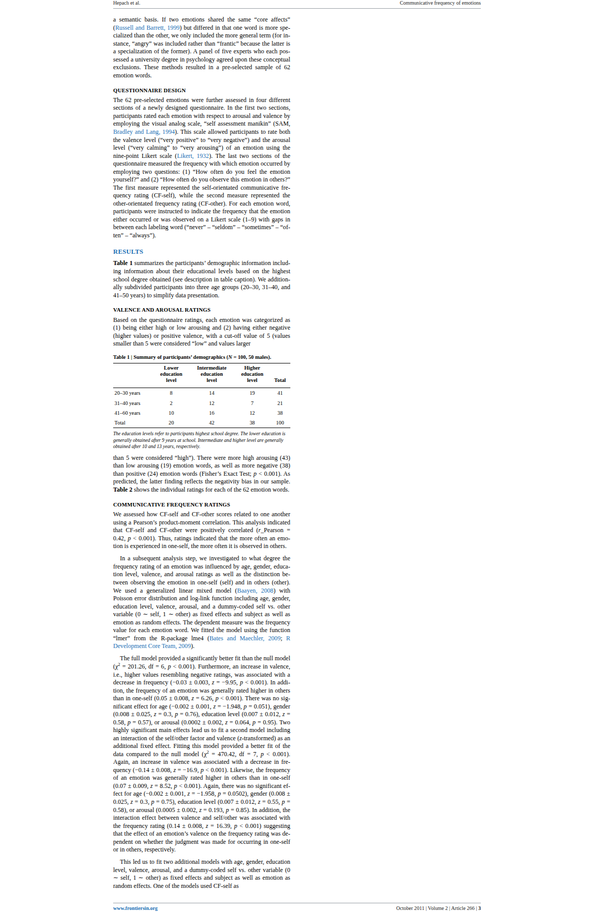Hepach et al.
Communicative frequency of emotions
a semantic basis. If two emotions shared the same “core affects” (Russell and Barrett, 1999) but differed in that one word is more specialized than the other, we only included the more general term (for instance, “angry” was included rather than “frantic” because the latter is a specialization of the former). A panel of five experts who each possessed a university degree in psychology agreed upon these conceptual exclusions. These methods resulted in a pre-selected sample of 62 emotion words.
Questionnaire design
The 62 pre-selected emotions were further assessed in four different sections of a newly designed questionnaire. In the first two sections, participants rated each emotion with respect to arousal and valence by employing the visual analog scale, “self assessment manikin” (SAM, Bradley and Lang, 1994). This scale allowed participants to rate both the valence level (“very positive” to “very negative”) and the arousal level (“very calming” to “very arousing”) of an emotion using the nine-point Likert scale (Likert, 1932). The last two sections of the questionnaire measured the frequency with which emotion occurred by employing two questions: (1) “How often do you feel the emotion yourself?” and (2) “How often do you observe this emotion in others?” The first measure represented the self-orientated communicative frequency rating (CF-self), while the second measure represented the other-orientated frequency rating (CF-other). For each emotion word, participants were instructed to indicate the frequency that the emotion either occurred or was observed on a Likert scale (1–9) with gaps in between each labeling word (“never” – “seldom” – “sometimes” – “often” – “always”).
Results
Table 1 summarizes the participants’ demographic information including information about their educational levels based on the highest school degree obtained (see description in table caption). We additionally subdivided participants into three age groups (20–30, 31–40, and 41–50 years) to simplify data presentation.
Valence and arousal ratings
Based on the questionnaire ratings, each emotion was categorized as (1) being either high or low arousing and (2) having either negative (higher values) or positive valence, with a cut-off value of 5 (values smaller than 5 were considered “low” and values larger
Table 1 | Summary of participants’ demographics (N = 100, 50 males).
| | Lower education level | Intermediate education level | Higher education level | Total |
| --- | --- | --- | --- | --- |
| 20–30 years | 8 | 14 | 19 | 41 |
| 31–40 years | 2 | 12 | 7 | 21 |
| 41–60 years | 10 | 16 | 12 | 38 |
| Total | 20 | 42 | 38 | 100 |
The education levels refer to participants highest school degree. The lower education is generally obtained after 9 years at school. Intermediate and higher level are generally obtained after 10 and 13 years, respectively.
than 5 were considered “high”). There were more high arousing (43) than low arousing (19) emotion words, as well as more negative (38) than positive (24) emotion words (Fisher’s Exact Test; p < 0.001). As predicted, the latter finding reflects the negativity bias in our sample. Table 2 shows the individual ratings for each of the 62 emotion words.
Communicative frequency ratings
We assessed how CF-self and CF-other scores related to one another using a Pearson’s product-moment correlation. This analysis indicated that CF-self and CF-other were positively correlated (r_Pearson = 0.42, p < 0.001). Thus, ratings indicated that the more often an emotion is experienced in one-self, the more often it is observed in others.
In a subsequent analysis step, we investigated to what degree the frequency rating of an emotion was influenced by age, gender, education level, valence, and arousal ratings as well as the distinction between observing the emotion in one-self (self) and in others (other). We used a generalized linear mixed model (Baayen, 2008) with Poisson error distribution and log-link function including age, gender, education level, valence, arousal, and a dummy-coded self vs. other variable (0 ∼ self, 1 ∼ other) as fixed effects and subject as well as emotion as random effects. The dependent measure was the frequency value for each emotion word. We fitted the model using the function “lmer” from the R-package lme4 (Bates and Maechler, 2009; R Development Core Team, 2009).
The full model provided a significantly better fit than the null model (χ2 = 201.26, df = 6, p < 0.001). Furthermore, an increase in valence, i.e., higher values resembling negative ratings, was associated with a decrease in frequency (−0.03 ± 0.003, z = −9.95, p < 0.001). In addition, the frequency of an emotion was generally rated higher in others than in one-self (0.05 ± 0.008, z = 6.26, p < 0.001). There was no significant effect for age (−0.002 ± 0.001, z = −1.948, p = 0.051), gender (0.008 ± 0.025, z = 0.3, p = 0.76), education level (0.007 ± 0.012, z = 0.58, p = 0.57), or arousal (0.0002 ± 0.002, z = 0.064, p = 0.95). Two highly significant main effects lead us to fit a second model including an interaction of the self/other factor and valence (z-transformed) as an additional fixed effect. Fitting this model provided a better fit of the data compared to the null model (χ2 = 470.42, df = 7, p < 0.001). Again, an increase in valence was associated with a decrease in frequency (−0.14 ± 0.008, z = −16.9, p < 0.001). Likewise, the frequency of an emotion was generally rated higher in others than in one-self (0.07 ± 0.009, z = 8.52, p < 0.001). Again, there was no significant effect for age (−0.002 ± 0.001, z = −1.958, p = 0.0502), gender (0.008 ± 0.025, z = 0.3, p = 0.75), education level (0.007 ± 0.012, z = 0.55, p = 0.58), or arousal (0.0005 ± 0.002, z = 0.193, p = 0.85). In addition, the interaction effect between valence and self/other was associated with the frequency rating (0.14 ± 0.008, z = 16.39, p < 0.001) suggesting that the effect of an emotion’s valence on the frequency rating was dependent on whether the judgment was made for occurring in one-self or in others, respectively.
This led us to fit two additional models with age, gender, education level, valence, arousal, and a dummy-coded self vs. other variable (0 ∼ self, 1 ∼ other) as fixed effects and subject as well as emotion as random effects. One of the models used CF-self as
www.frontiersin.org
October 2011 | Volume 2 | Article 266 | 3